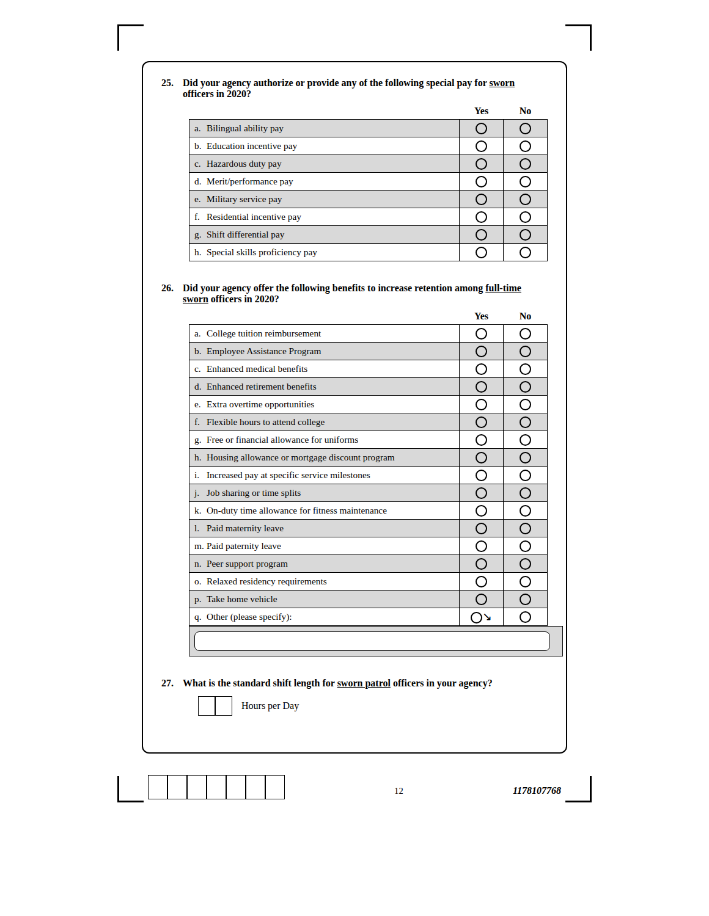25. Did your agency authorize or provide any of the following special pay for sworn officers in 2020?
| | Yes | No |
| --- | --- | --- |
| a. Bilingual ability pay | | |
| b. Education incentive pay | | |
| c. Hazardous duty pay | | |
| d. Merit/performance pay | | |
| e. Military service pay | | |
| f. Residential incentive pay | | |
| g. Shift differential pay | | |
| h. Special skills proficiency pay | | |
26. Did your agency offer the following benefits to increase retention among full-time sworn officers in 2020?
| | Yes | No |
| --- | --- | --- |
| a. College tuition reimbursement | | |
| b. Employee Assistance Program | | |
| c. Enhanced medical benefits | | |
| d. Enhanced retirement benefits | | |
| e. Extra overtime opportunities | | |
| f. Flexible hours to attend college | | |
| g. Free or financial allowance for uniforms | | |
| h. Housing allowance or mortgage discount program | | |
| i. Increased pay at specific service milestones | | |
| j. Job sharing or time splits | | |
| k. On-duty time allowance for fitness maintenance | | |
| l. Paid maternity leave | | |
| m. Paid paternity leave | | |
| n. Peer support program | | |
| o. Relaxed residency requirements | | |
| p. Take home vehicle | | |
| q. Other (please specify): | ↘ | |
27. What is the standard shift length for sworn patrol officers in your agency?
Hours per Day
12
1178107768